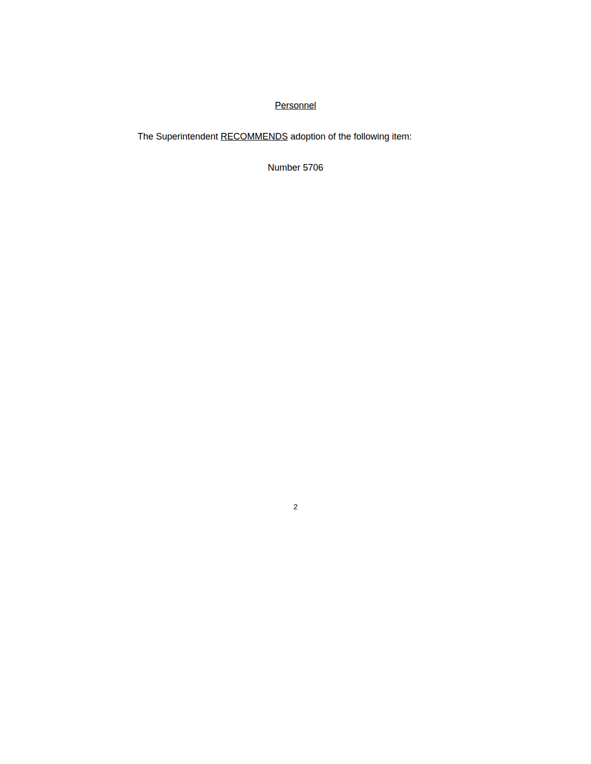Personnel
The Superintendent RECOMMENDS adoption of the following item:
Number 5706
2